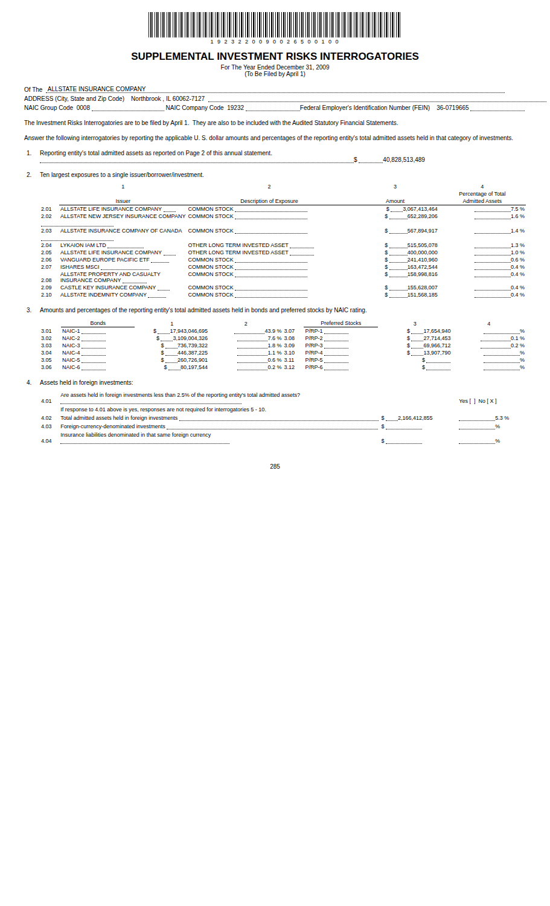1 9 2 3 2 2 0 0 9 0 0 2 6 5 0 0 1 0 0
SUPPLEMENTAL INVESTMENT RISKS INTERROGATORIES
For The Year Ended December 31, 2009
(To Be Filed by April 1)
Of The ALLSTATE INSURANCE COMPANY
ADDRESS (City, State and Zip Code) Northbrook , IL 60062-7127
NAIC Group Code 0008 NAIC Company Code 19232 Federal Employer's Identification Number (FEIN) 36-0719665
The Investment Risks Interrogatories are to be filed by April 1. They are also to be included with the Audited Statutory Financial Statements.
Answer the following interrogatories by reporting the applicable U. S. dollar amounts and percentages of the reporting entity's total admitted assets held in that category of investments.
Reporting entity's total admitted assets as reported on Page 2 of this annual statement. $ 40,828,513,489
Ten largest exposures to a single issuer/borrower/investment.
| | 1 | 2 | 3 | 4 |
| | | | | Percentage of Total |
| | Issuer | Description of Exposure | Amount | Admitted Assets |
| 2.01 | ALLSTATE LIFE INSURANCE COMPANY | COMMON STOCK | $ 3,067,413,464 | 7.5 % |
| 2.02 | ALLSTATE NEW JERSEY INSURANCE COMPANY | COMMON STOCK | $ 652,289,206 | 1.6 % |
| 2.03 | ALLSTATE INSURANCE COMPANY OF CANADA | COMMON STOCK | $ 567,894,917 | 1.4 % |
| 2.04 | LYKAION IAM LTD | OTHER LONG TERM INVESTED ASSET | $ 515,505,078 | 1.3 % |
| 2.05 | ALLSTATE LIFE INSURANCE COMPANY | OTHER LONG TERM INVESTED ASSET | $ 400,000,000 | 1.0 % |
| 2.06 | VANGUARD EUROPE PACIFIC ETF | COMMON STOCK | $ 241,410,960 | 0.6 % |
| 2.07 | ISHARES MSCI | COMMON STOCK | $ 163,472,544 | 0.4 % |
| 2.08 | ALLSTATE PROPERTY AND CASUALTY INSURANCE COMPANY | COMMON STOCK | $ 158,998,816 | 0.4 % |
| 2.09 | CASTLE KEY INSURANCE COMPANY | COMMON STOCK | $ 155,628,007 | 0.4 % |
| 2.10 | ALLSTATE INDEMNITY COMPANY | COMMON STOCK | $ 151,568,185 | 0.4 % |
Amounts and percentages of the reporting entity's total admitted assets held in bonds and preferred stocks by NAIC rating.
| | Bonds | 1 | 2 | | Preferred Stocks | 3 | 4 |
| 3.01 | NAIC-1 | $ 17,943,046,695 | 43.9 % | 3.07 | P/RP-1 | $ 17,654,940 | % |
| 3.02 | NAIC-2 | $ 3,109,004,326 | 7.6 % | 3.08 | P/RP-2 | $ 27,714,453 | 0.1 % |
| 3.03 | NAIC-3 | $ 736,739,322 | 1.8 % | 3.09 | P/RP-3 | $ 69,966,712 | 0.2 % |
| 3.04 | NAIC-4 | $ 446,387,225 | 1.1 % | 3.10 | P/RP-4 | $ 13,907,790 | % |
| 3.05 | NAIC-5 | $ 260,726,901 | 0.6 % | 3.11 | P/RP-5 | $ | % |
| 3.06 | NAIC-6 | $ 80,197,544 | 0.2 % | 3.12 | P/RP-6 | $ | % |
Assets held in foreign investments:
| 4.01 | Are assets held in foreign investments less than 2.5% of the reporting entity's total admitted assets? | | Yes [ ] No [ X ] |
| | If response to 4.01 above is yes, responses are not required for interrogatories 5 - 10. |
| 4.02 | Total admitted assets held in foreign investments | $ 2,166,412,855 | 5.3 % |
| 4.03 | Foreign-currency-denominated investments | $ | % |
| 4.04 | Insurance liabilities denominated in that same foreign currency | $ | % |
285